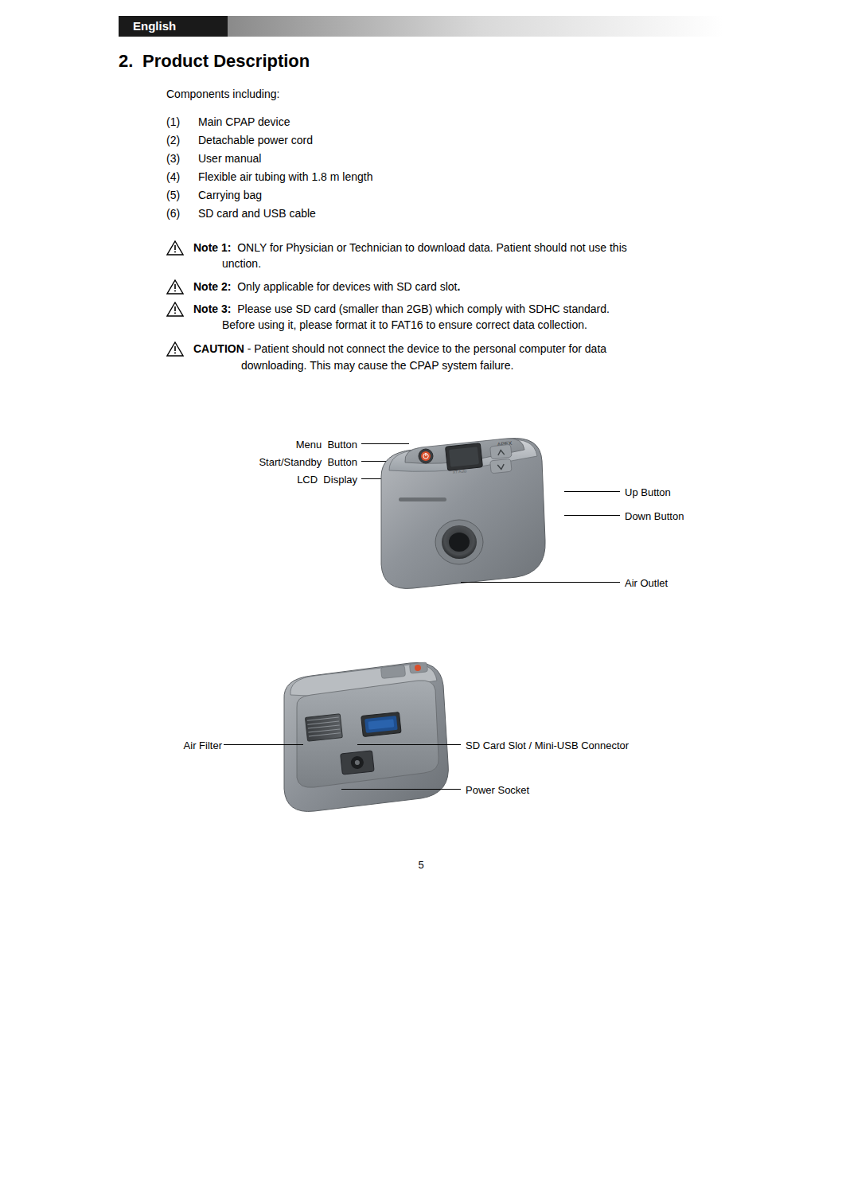English
2. Product Description
Components including:
(1) Main CPAP device
(2) Detachable power cord
(3) User manual
(4) Flexible air tubing with 1.8 m length
(5) Carrying bag
(6) SD card and USB cable
Note 1: ONLY for Physician or Technician to download data. Patient should not use this unction.
Note 2: Only applicable for devices with SD card slot.
Note 3: Please use SD card (smaller than 2GB) which comply with SDHC standard. Before using it, please format it to FAT16 to ensure correct data collection.
CAUTION - Patient should not connect the device to the personal computer for data downloading. This may cause the CPAP system failure.
Menu Button
Start/Standby Button
LCD Display
APEX XT Auto
Up Button
Down Button
Air Outlet
Air Filter
SD Card Slot / Mini-USB Connector
Power Socket
5